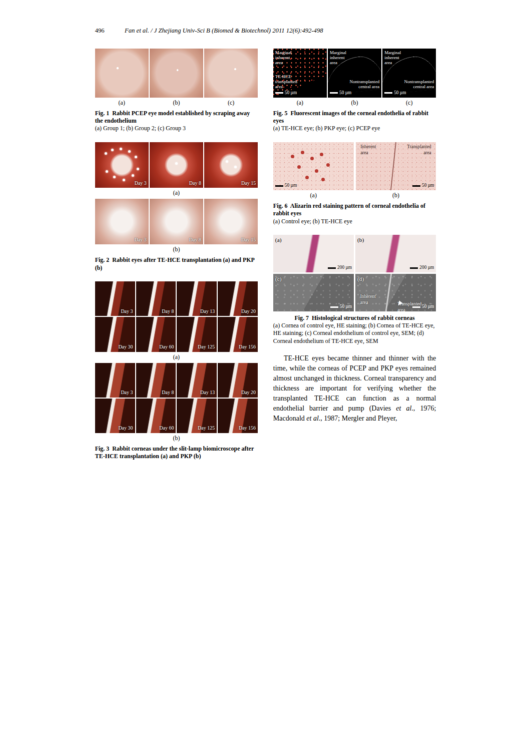496 Fan et al. / J Zhejiang Univ-Sci B (Biomed & Biotechnol) 2011 12(6):492-498
(a)(b)(c)
Fig. 1 Rabbit PCEP eye model established by scraping away the endothelium
(a) Group 1; (b) Group 2; (c) Group 3
Day 3
Day 8
Day 15
(a)
Day 3
Day 8
Day 15
(b)
Fig. 2 Rabbit eyes after TE-HCE transplantation (a) and PKP (b)
Day 3
Day 8
Day 13
Day 20
Day 30
Day 60
Day 125
Day 156
(a)
Day 3
Day 8
Day 13
Day 20
Day 30
Day 60
Day 125
Day 156
(b)
Fig. 3 Rabbit corneas under the slit-lamp biomicroscope after TE-HCE transplantation (a) and PKP (b)
Marginal
inherent
area
TE-HCE
transplanted
area
50 µm
Marginal
inherent
area
Nontransplanted
central area
50 µm
Marginal
inherent
area
Nontransplanted
central area
50 µm
(a)(b)(c)
Fig. 5 Fluorescent images of the corneal endothelia of rabbit eyes
(a) TE-HCE eye; (b) PKP eye; (c) PCEP eye
50 µm
Inherent
area Transplanted
area
50 µm
(a)(b)
Fig. 6 Alizarin red staining pattern of corneal endothelia of rabbit eyes
(a) Control eye; (b) TE-HCE eye
(a)
200 µm
(b)
200 µm
(c)
50 µm
(d)
Inherent
area Transplanted
area
50 µm
Fig. 7 Histological structures of rabbit corneas
(a) Cornea of control eye, HE staining; (b) Cornea of TE-HCE eye, HE staining; (c) Corneal endothelium of control eye, SEM; (d) Corneal endothelium of TE-HCE eye, SEM
TE-HCE eyes became thinner and thinner with the time, while the corneas of PCEP and PKP eyes remained almost unchanged in thickness. Corneal transparency and thickness are important for verifying whether the transplanted TE-HCE can function as a normal endothelial barrier and pump (Davies et al., 1976; Macdonald et al., 1987; Mergler and Pleyer,